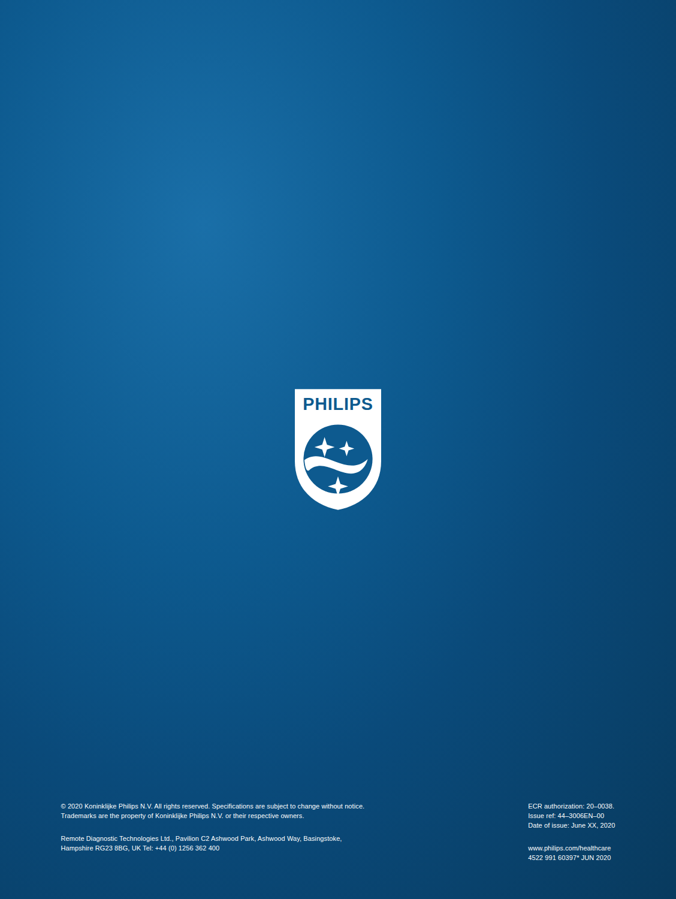Philips PHILIPS
© 2020 Koninklijke Philips N.V. All rights reserved. Specifications are subject to change without notice. Trademarks are the property of Koninklijke Philips N.V. or their respective owners.
Remote Diagnostic Technologies Ltd., Pavilion C2 Ashwood Park, Ashwood Way, Basingstoke, Hampshire RG23 8BG, UK Tel: +44 (0) 1256 362 400
ECR authorization: 20–0038.
Issue ref: 44–3006EN–00
Date of issue: June XX, 2020
www.philips.com/healthcare
4522 991 60397* JUN 2020